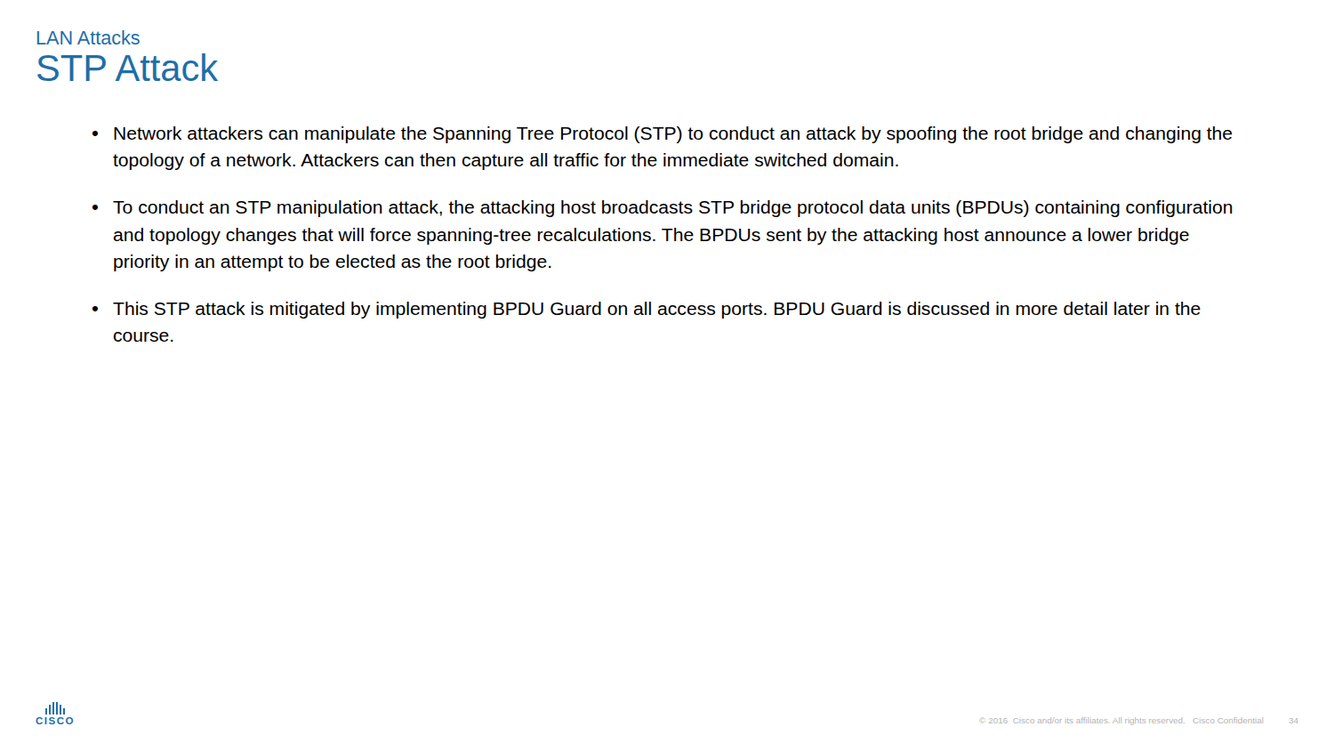LAN Attacks
STP Attack
Network attackers can manipulate the Spanning Tree Protocol (STP) to conduct an attack by spoofing the root bridge and changing the topology of a network. Attackers can then capture all traffic for the immediate switched domain.
To conduct an STP manipulation attack, the attacking host broadcasts STP bridge protocol data units (BPDUs) containing configuration and topology changes that will force spanning-tree recalculations. The BPDUs sent by the attacking host announce a lower bridge priority in an attempt to be elected as the root bridge.
This STP attack is mitigated by implementing BPDU Guard on all access ports. BPDU Guard is discussed in more detail later in the course.
CISCO
© 2016 Cisco and/or its affiliates. All rights reserved. Cisco Confidential 34